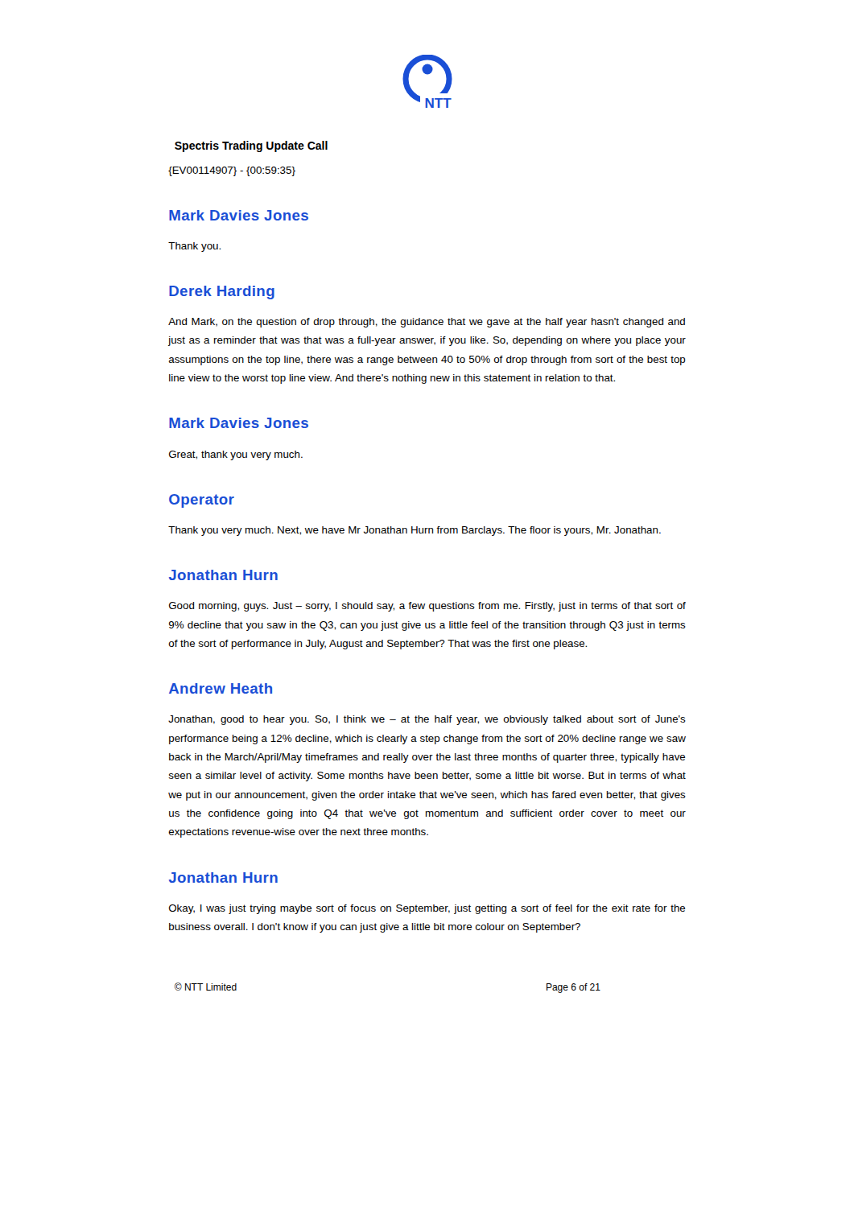NTT
Spectris Trading Update Call
{EV00114907} - {00:59:35}
Mark Davies Jones
Thank you.
Derek Harding
And Mark, on the question of drop through, the guidance that we gave at the half year hasn't changed and just as a reminder that was that was a full-year answer, if you like. So, depending on where you place your assumptions on the top line, there was a range between 40 to 50% of drop through from sort of the best top line view to the worst top line view. And there's nothing new in this statement in relation to that.
Mark Davies Jones
Great, thank you very much.
Operator
Thank you very much. Next, we have Mr Jonathan Hurn from Barclays. The floor is yours, Mr. Jonathan.
Jonathan Hurn
Good morning, guys. Just – sorry, I should say, a few questions from me. Firstly, just in terms of that sort of 9% decline that you saw in the Q3, can you just give us a little feel of the transition through Q3 just in terms of the sort of performance in July, August and September? That was the first one please.
Andrew Heath
Jonathan, good to hear you. So, I think we – at the half year, we obviously talked about sort of June's performance being a 12% decline, which is clearly a step change from the sort of 20% decline range we saw back in the March/April/May timeframes and really over the last three months of quarter three, typically have seen a similar level of activity. Some months have been better, some a little bit worse. But in terms of what we put in our announcement, given the order intake that we've seen, which has fared even better, that gives us the confidence going into Q4 that we've got momentum and sufficient order cover to meet our expectations revenue-wise over the next three months.
Jonathan Hurn
Okay, I was just trying maybe sort of focus on September, just getting a sort of feel for the exit rate for the business overall. I don't know if you can just give a little bit more colour on September?
© NTT Limited
Page 6 of 21